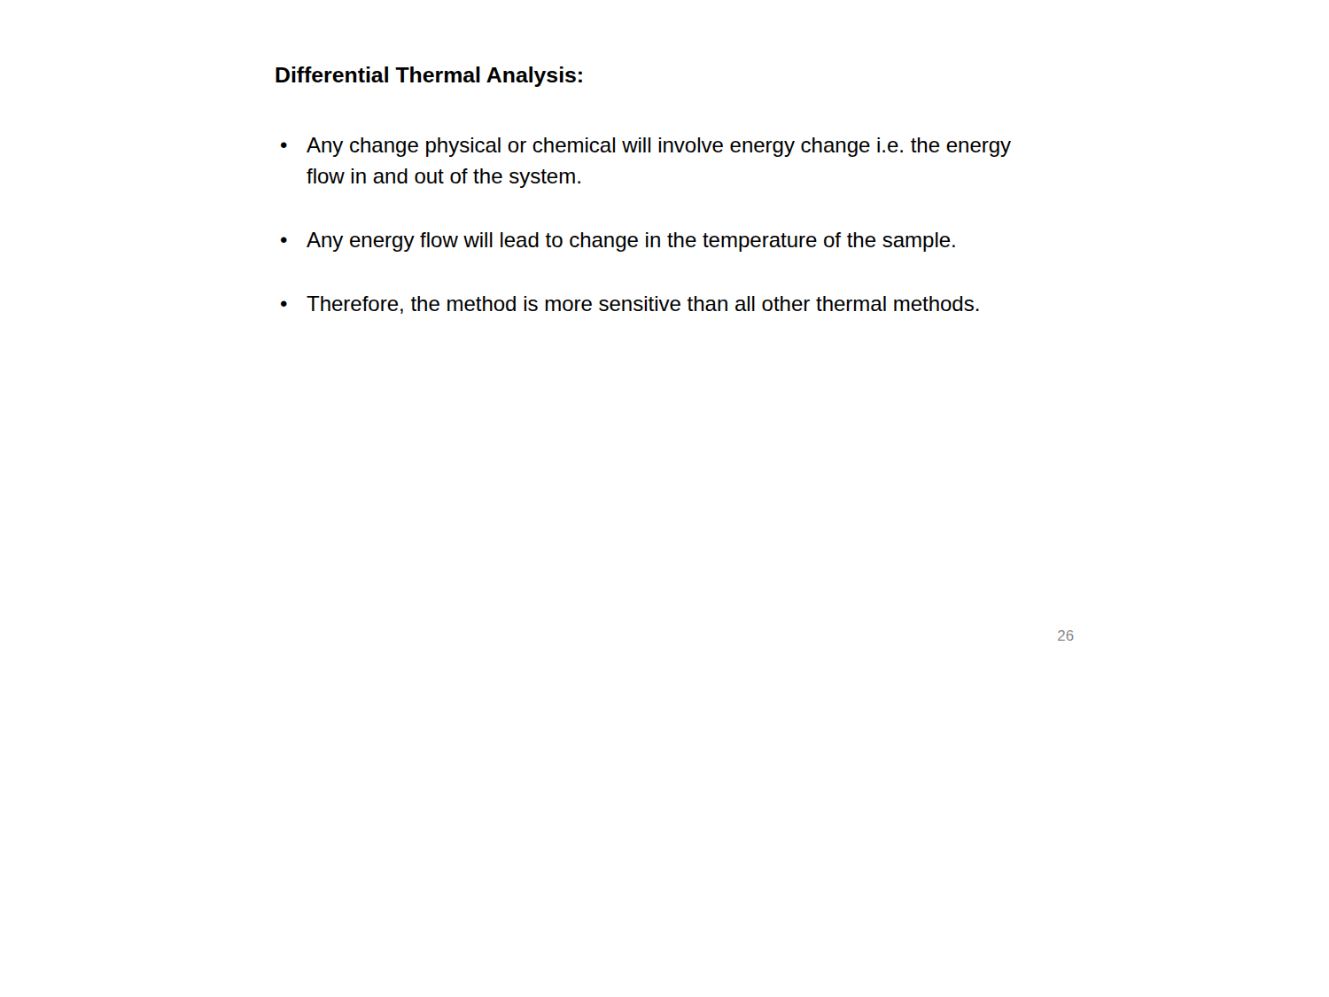Differential Thermal Analysis:
Any change physical or chemical will involve energy change i.e. the energy flow in and out of the system.
Any energy flow will lead to change in the temperature of the sample.
Therefore, the method is more sensitive than all other thermal methods.
26